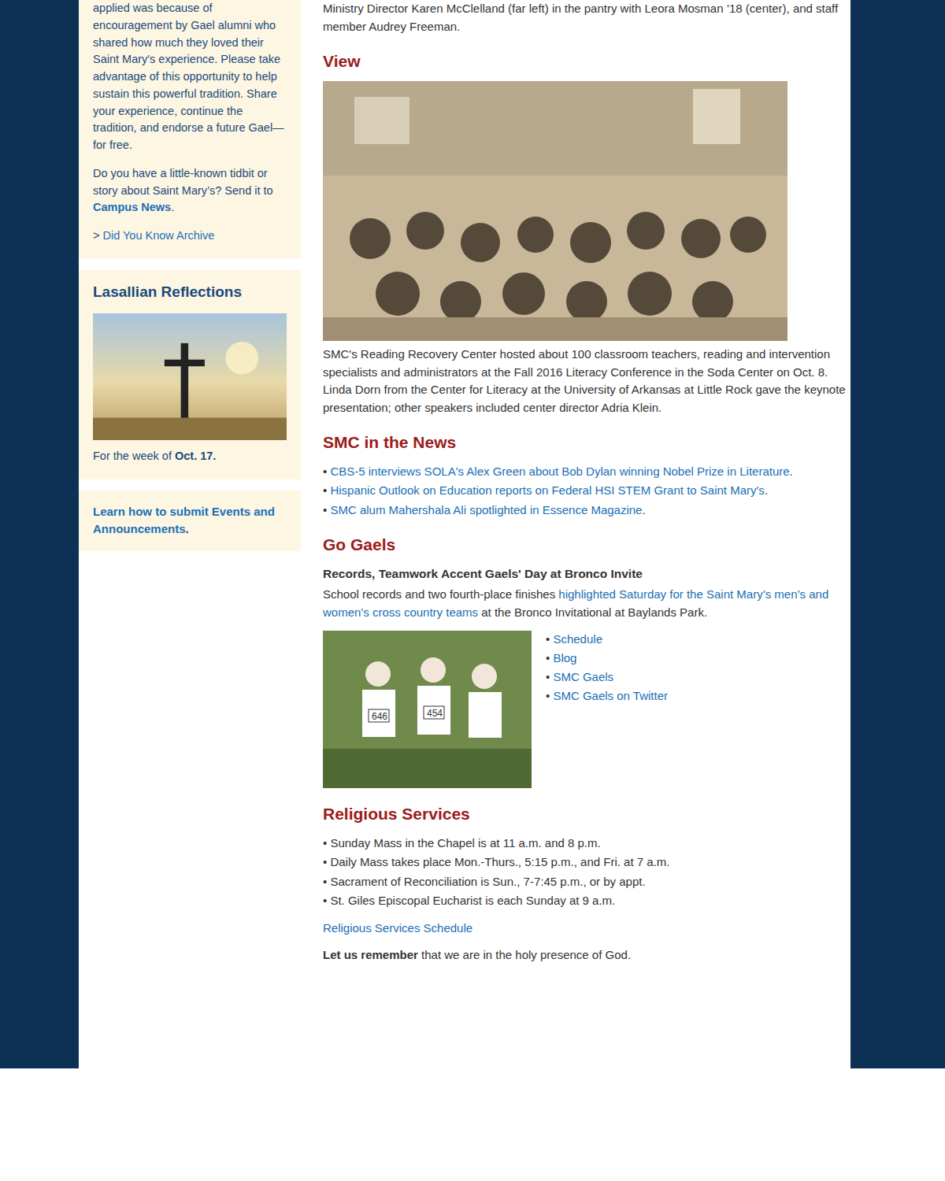applied was because of encouragement by Gael alumni who shared how much they loved their Saint Mary's experience. Please take advantage of this opportunity to help sustain this powerful tradition. Share your experience, continue the tradition, and endorse a future Gael—for free.
Do you have a little-known tidbit or story about Saint Mary’s? Send it to Campus News.
> Did You Know Archive
Lasallian Reflections
For the week of Oct. 17.
Learn how to submit Events and Announcements.
Ministry Director Karen McClelland (far left) in the pantry with Leora Mosman ’18 (center), and staff member Audrey Freeman.
View
SMC's Reading Recovery Center hosted about 100 classroom teachers, reading and intervention specialists and administrators at the Fall 2016 Literacy Conference in the Soda Center on Oct. 8. Linda Dorn from the Center for Literacy at the University of Arkansas at Little Rock gave the keynote presentation; other speakers included center director Adria Klein.
SMC in the News
• CBS-5 interviews SOLA's Alex Green about Bob Dylan winning Nobel Prize in Literature.
• Hispanic Outlook on Education reports on Federal HSI STEM Grant to Saint Mary's.
• SMC alum Mahershala Ali spotlighted in Essence Magazine.
Go Gaels
Records, Teamwork Accent Gaels' Day at Bronco Invite
School records and two fourth-place finishes highlighted Saturday for the Saint Mary’s men’s and women's cross country teams at the Bronco Invitational at Baylands Park.
• Schedule
• Blog
• SMC Gaels
• SMC Gaels on Twitter
Religious Services
• Sunday Mass in the Chapel is at 11 a.m. and 8 p.m.
• Daily Mass takes place Mon.-Thurs., 5:15 p.m., and Fri. at 7 a.m.
• Sacrament of Reconciliation is Sun., 7-7:45 p.m., or by appt.
• St. Giles Episcopal Eucharist is each Sunday at 9 a.m.
Religious Services Schedule
Let us remember that we are in the holy presence of God.